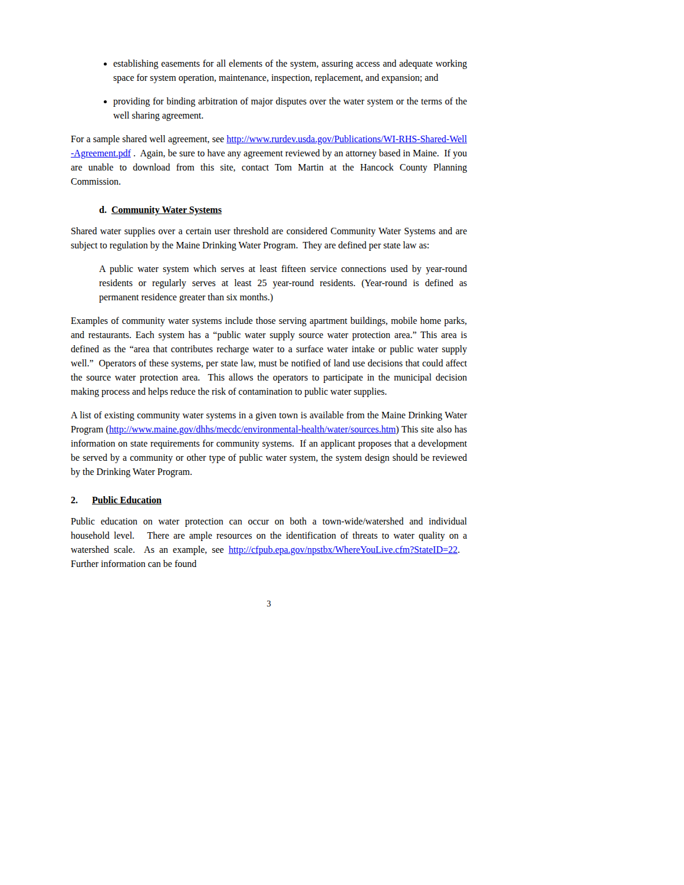establishing easements for all elements of the system, assuring access and adequate working space for system operation, maintenance, inspection, replacement, and expansion; and
providing for binding arbitration of major disputes over the water system or the terms of the well sharing agreement.
For a sample shared well agreement, see http://www.rurdev.usda.gov/Publications/WI-RHS-Shared-Well-Agreement.pdf . Again, be sure to have any agreement reviewed by an attorney based in Maine. If you are unable to download from this site, contact Tom Martin at the Hancock County Planning Commission.
d. Community Water Systems
Shared water supplies over a certain user threshold are considered Community Water Systems and are subject to regulation by the Maine Drinking Water Program. They are defined per state law as:
A public water system which serves at least fifteen service connections used by year-round residents or regularly serves at least 25 year-round residents. (Year-round is defined as permanent residence greater than six months.)
Examples of community water systems include those serving apartment buildings, mobile home parks, and restaurants. Each system has a “public water supply source water protection area.” This area is defined as the “area that contributes recharge water to a surface water intake or public water supply well.” Operators of these systems, per state law, must be notified of land use decisions that could affect the source water protection area. This allows the operators to participate in the municipal decision making process and helps reduce the risk of contamination to public water supplies.
A list of existing community water systems in a given town is available from the Maine Drinking Water Program (http://www.maine.gov/dhhs/mecdc/environmental-health/water/sources.htm) This site also has information on state requirements for community systems. If an applicant proposes that a development be served by a community or other type of public water system, the system design should be reviewed by the Drinking Water Program.
2. Public Education
Public education on water protection can occur on both a town-wide/watershed and individual household level. There are ample resources on the identification of threats to water quality on a watershed scale. As an example, see http://cfpub.epa.gov/npstbx/WhereYouLive.cfm?StateID=22. Further information can be found
3